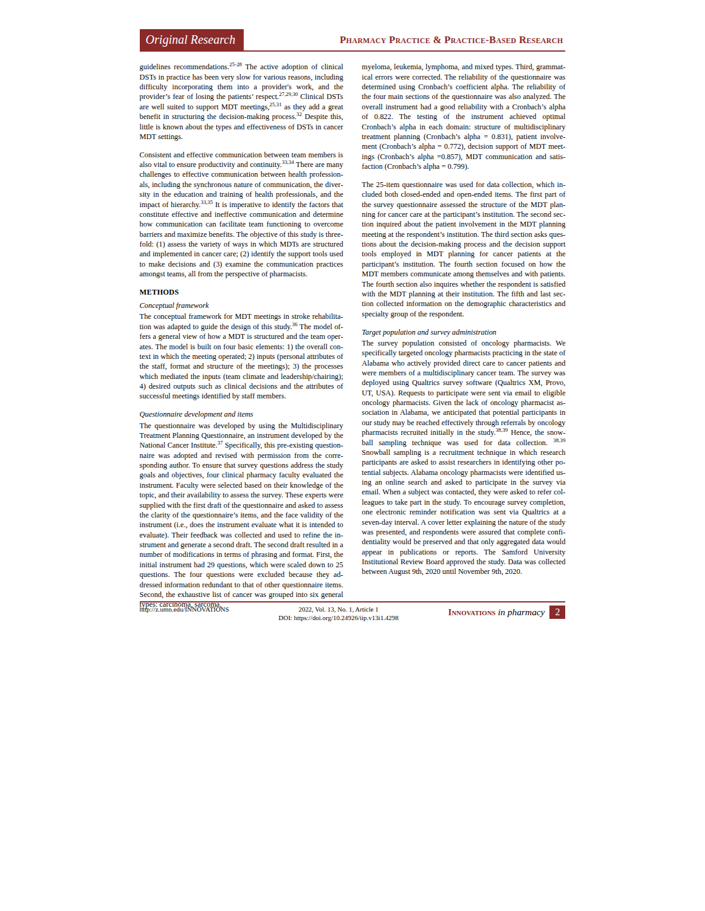Original Research
Pharmacy Practice & Practice-Based Research
guidelines recommendations.25-28 The active adoption of clinical DSTs in practice has been very slow for various reasons, including difficulty incorporating them into a provider's work, and the provider’s fear of losing the patients’ respect.27,29,30 Clinical DSTs are well suited to support MDT meetings,25,31 as they add a great benefit in structuring the decision-making process.32 Despite this, little is known about the types and effectiveness of DSTs in cancer MDT settings.
Consistent and effective communication between team members is also vital to ensure productivity and continuity.33,34 There are many challenges to effective communication between health professionals, including the synchronous nature of communication, the diversity in the education and training of health professionals, and the impact of hierarchy.33,35 It is imperative to identify the factors that constitute effective and ineffective communication and determine how communication can facilitate team functioning to overcome barriers and maximize benefits. The objective of this study is threefold: (1) assess the variety of ways in which MDTs are structured and implemented in cancer care; (2) identify the support tools used to make decisions and (3) examine the communication practices amongst teams, all from the perspective of pharmacists.
Methods
Conceptual framework
The conceptual framework for MDT meetings in stroke rehabilitation was adapted to guide the design of this study.36 The model offers a general view of how a MDT is structured and the team operates. The model is built on four basic elements: 1) the overall context in which the meeting operated; 2) inputs (personal attributes of the staff, format and structure of the meetings); 3) the processes which mediated the inputs (team climate and leadership/chairing); 4) desired outputs such as clinical decisions and the attributes of successful meetings identified by staff members.
Questionnaire development and items
The questionnaire was developed by using the Multidisciplinary Treatment Planning Questionnaire, an instrument developed by the National Cancer Institute.37 Specifically, this pre-existing questionnaire was adopted and revised with permission from the corresponding author. To ensure that survey questions address the study goals and objectives, four clinical pharmacy faculty evaluated the instrument. Faculty were selected based on their knowledge of the topic, and their availability to assess the survey. These experts were supplied with the first draft of the questionnaire and asked to assess the clarity of the questionnaire’s items, and the face validity of the instrument (i.e., does the instrument evaluate what it is intended to evaluate). Their feedback was collected and used to refine the instrument and generate a second draft. The second draft resulted in a number of modifications in terms of phrasing and format. First, the initial instrument had 29 questions, which were scaled down to 25 questions. The four questions were excluded because they addressed information redundant to that of other questionnaire items. Second, the exhaustive list of cancer was grouped into six general types: carcinoma, sarcoma,
myeloma, leukemia, lymphoma, and mixed types. Third, grammatical errors were corrected. The reliability of the questionnaire was determined using Cronbach’s coefficient alpha. The reliability of the four main sections of the questionnaire was also analyzed. The overall instrument had a good reliability with a Cronbach’s alpha of 0.822. The testing of the instrument achieved optimal Cronbach’s alpha in each domain: structure of multidisciplinary treatment planning (Cronbach’s alpha = 0.831), patient involvement (Cronbach’s alpha = 0.772), decision support of MDT meetings (Cronbach’s alpha =0.857), MDT communication and satisfaction (Cronbach’s alpha = 0.799).
The 25-item questionnaire was used for data collection, which included both closed-ended and open-ended items. The first part of the survey questionnaire assessed the structure of the MDT planning for cancer care at the participant’s institution. The second section inquired about the patient involvement in the MDT planning meeting at the respondent’s institution. The third section asks questions about the decision-making process and the decision support tools employed in MDT planning for cancer patients at the participant’s institution. The fourth section focused on how the MDT members communicate among themselves and with patients. The fourth section also inquires whether the respondent is satisfied with the MDT planning at their institution. The fifth and last section collected information on the demographic characteristics and specialty group of the respondent.
Target population and survey administration
The survey population consisted of oncology pharmacists. We specifically targeted oncology pharmacists practicing in the state of Alabama who actively provided direct care to cancer patients and were members of a multidisciplinary cancer team. The survey was deployed using Qualtrics survey software (Qualtrics XM, Provo, UT, USA). Requests to participate were sent via email to eligible oncology pharmacists. Given the lack of oncology pharmacist association in Alabama, we anticipated that potential participants in our study may be reached effectively through referrals by oncology pharmacists recruited initially in the study.38,39 Hence, the snowball sampling technique was used for data collection. 38,39 Snowball sampling is a recruitment technique in which research participants are asked to assist researchers in identifying other potential subjects. Alabama oncology pharmacists were identified using an online search and asked to participate in the survey via email. When a subject was contacted, they were asked to refer colleagues to take part in the study. To encourage survey completion, one electronic reminder notification was sent via Qualtrics at a seven-day interval. A cover letter explaining the nature of the study was presented, and respondents were assured that complete confidentiality would be preserved and that only aggregated data would appear in publications or reports. The Samford University Institutional Review Board approved the study. Data was collected between August 9th, 2020 until November 9th, 2020.
http://z.umn.edu/INNOVATIONS
2022, Vol. 13, No. 1, Article 1
DOI: https://doi.org/10.24926/iip.v13i1.4298
Innovations in pharmacy 2